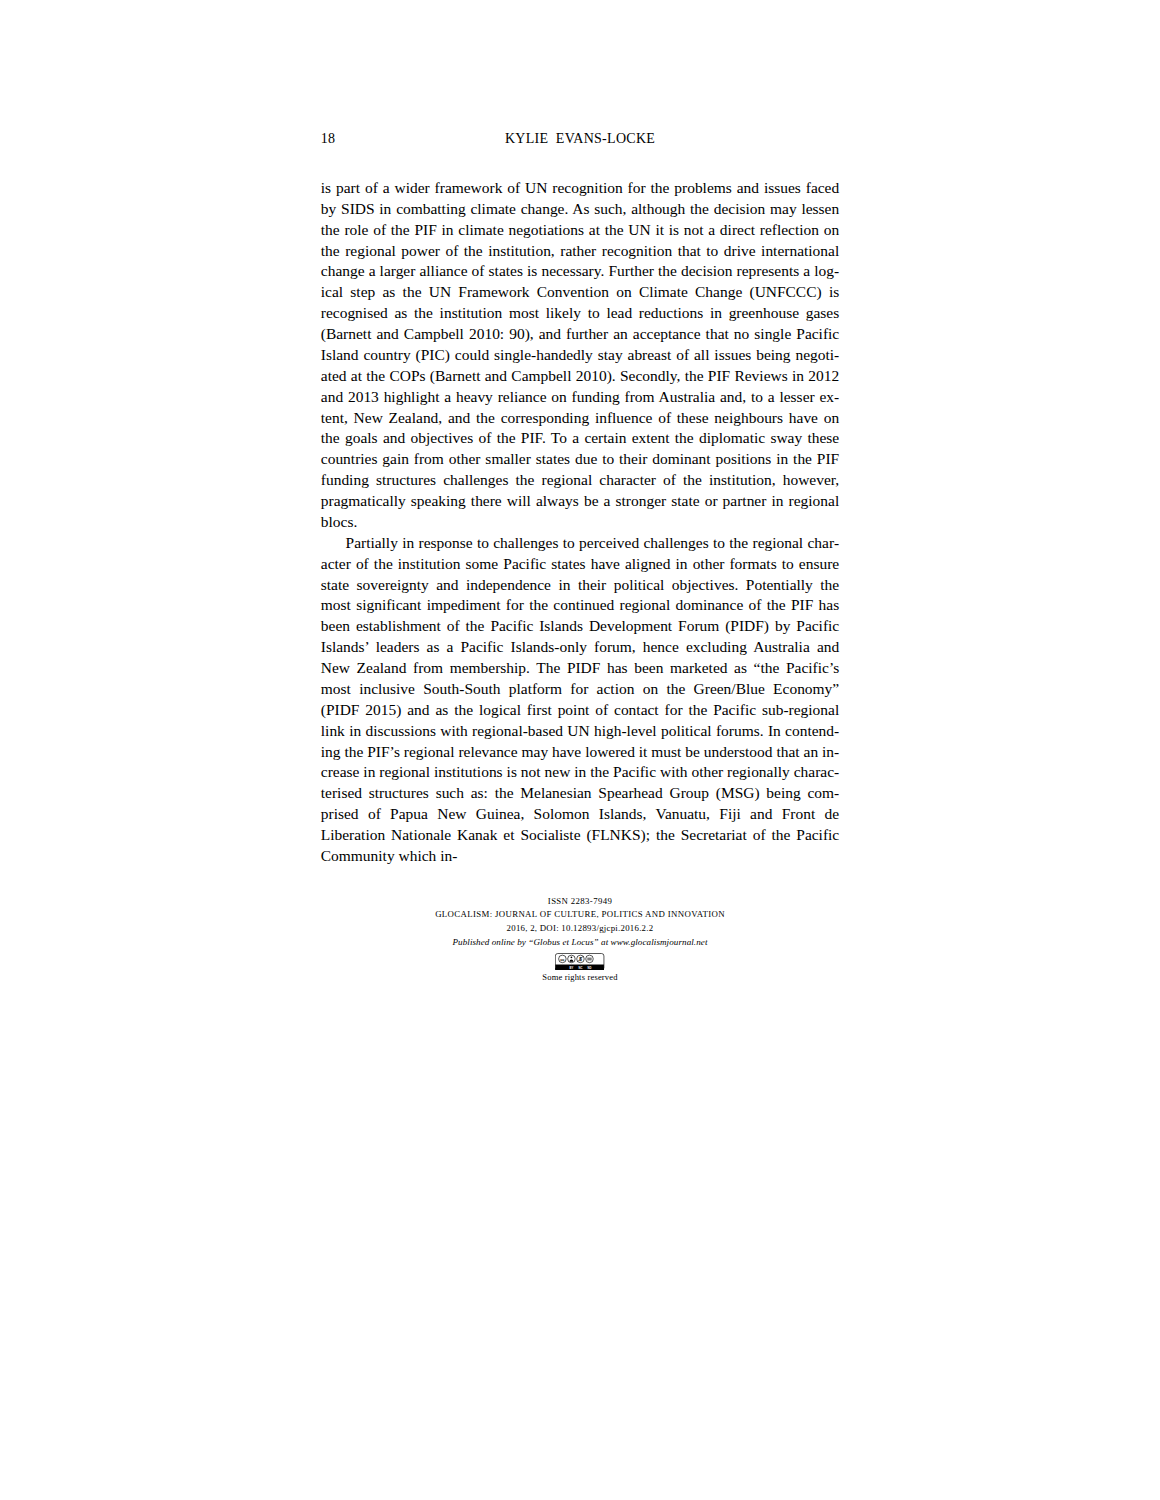18 KYLIE EVANS-LOCKE
is part of a wider framework of UN recognition for the problems and issues faced by SIDS in combatting climate change. As such, although the decision may lessen the role of the PIF in climate negotiations at the UN it is not a direct reflection on the regional power of the institution, rather recognition that to drive international change a larger alliance of states is necessary. Further the decision represents a logical step as the UN Framework Convention on Climate Change (UNFCCC) is recognised as the institution most likely to lead reductions in greenhouse gases (Barnett and Campbell 2010: 90), and further an acceptance that no single Pacific Island country (PIC) could single-handedly stay abreast of all issues being negotiated at the COPs (Barnett and Campbell 2010). Secondly, the PIF Reviews in 2012 and 2013 highlight a heavy reliance on funding from Australia and, to a lesser extent, New Zealand, and the corresponding influence of these neighbours have on the goals and objectives of the PIF. To a certain extent the diplomatic sway these countries gain from other smaller states due to their dominant positions in the PIF funding structures challenges the regional character of the institution, however, pragmatically speaking there will always be a stronger state or partner in regional blocs.
Partially in response to challenges to perceived challenges to the regional character of the institution some Pacific states have aligned in other formats to ensure state sovereignty and independence in their political objectives. Potentially the most significant impediment for the continued regional dominance of the PIF has been establishment of the Pacific Islands Development Forum (PIDF) by Pacific Islands’ leaders as a Pacific Islands-only forum, hence excluding Australia and New Zealand from membership. The PIDF has been marketed as “the Pacific’s most inclusive South-South platform for action on the Green/Blue Economy” (PIDF 2015) and as the logical first point of contact for the Pacific sub-regional link in discussions with regional-based UN high-level political forums. In contending the PIF’s regional relevance may have lowered it must be understood that an increase in regional institutions is not new in the Pacific with other regionally characterised structures such as: the Melanesian Spearhead Group (MSG) being comprised of Papua New Guinea, Solomon Islands, Vanuatu, Fiji and Front de Liberation Nationale Kanak et Socialiste (FLNKS); the Secretariat of the Pacific Community which in-
ISSN 2283-7949
GLOCALISM: JOURNAL OF CULTURE, POLITICS AND INNOVATION
2016, 2, DOI: 10.12893/gjcpi.2016.2.2
Published online by “Globus et Locus” at www.glocalismjournal.net
cc $ BY NC ND
Some rights reserved